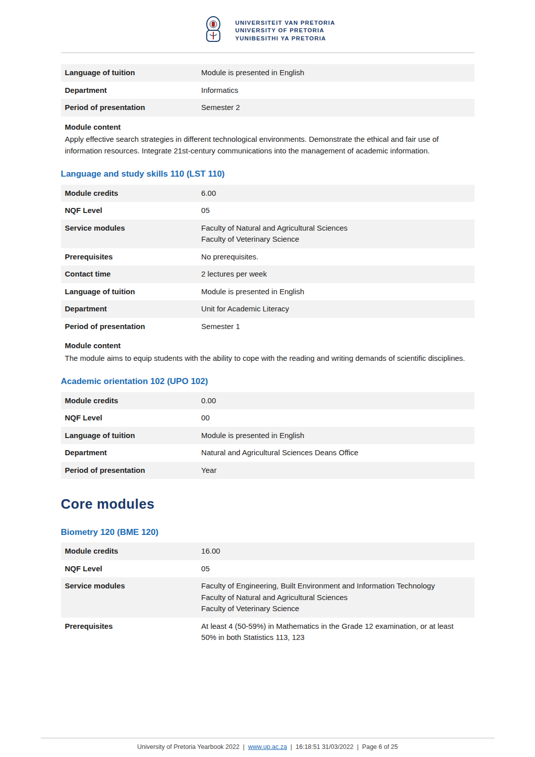UNIVERSITEIT VAN PRETORIA UNIVERSITY OF PRETORIA YUNIBESITHI YA PRETORIA
| Language of tuition | Module is presented in English |
| Department | Informatics |
| Period of presentation | Semester 2 |
Module content
Apply effective search strategies in different technological environments. Demonstrate the ethical and fair use of information resources. Integrate 21st-century communications into the management of academic information.
Language and study skills 110 (LST 110)
| Module credits | 6.00 |
| NQF Level | 05 |
| Service modules | Faculty of Natural and Agricultural Sciences Faculty of Veterinary Science |
| Prerequisites | No prerequisites. |
| Contact time | 2 lectures per week |
| Language of tuition | Module is presented in English |
| Department | Unit for Academic Literacy |
| Period of presentation | Semester 1 |
Module content
The module aims to equip students with the ability to cope with the reading and writing demands of scientific disciplines.
Academic orientation 102 (UPO 102)
| Module credits | 0.00 |
| NQF Level | 00 |
| Language of tuition | Module is presented in English |
| Department | Natural and Agricultural Sciences Deans Office |
| Period of presentation | Year |
Core modules
Biometry 120 (BME 120)
| Module credits | 16.00 |
| NQF Level | 05 |
| Service modules | Faculty of Engineering, Built Environment and Information Technology Faculty of Natural and Agricultural Sciences Faculty of Veterinary Science |
| Prerequisites | At least 4 (50-59%) in Mathematics in the Grade 12 examination, or at least 50% in both Statistics 113, 123 |
University of Pretoria Yearbook 2022 | www.up.ac.za | 16:18:51 31/03/2022 | Page 6 of 25